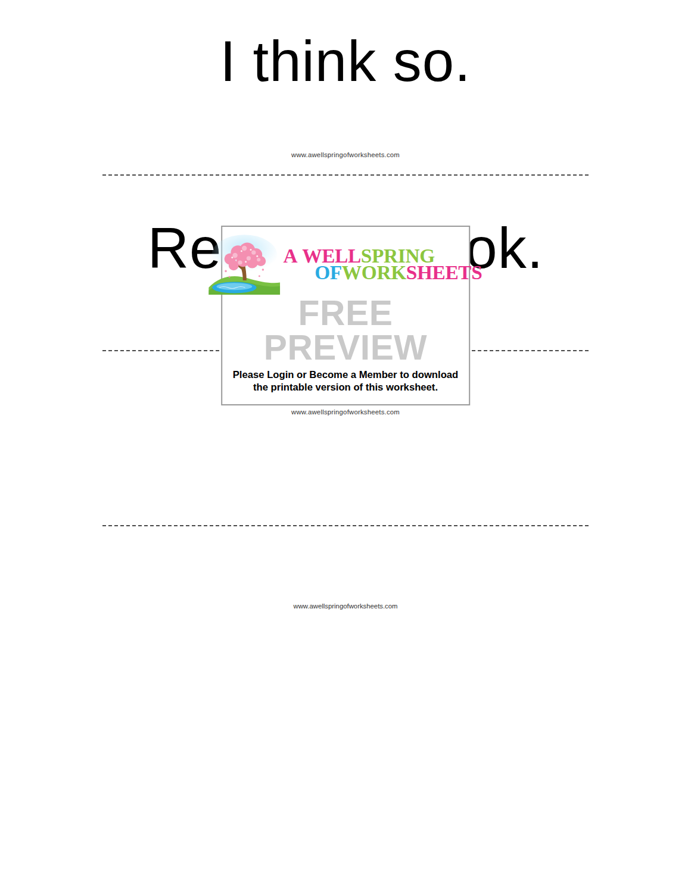I think so.
www.awellspringofworksheets.com
Read the book.
www.awellspringofworksheets.com
A WELL SPRING
OF WORK SHEETS
FREE PREVIEW
Please Login or Become a Member to download
the printable version of this worksheet.
www.awellspringofworksheets.com